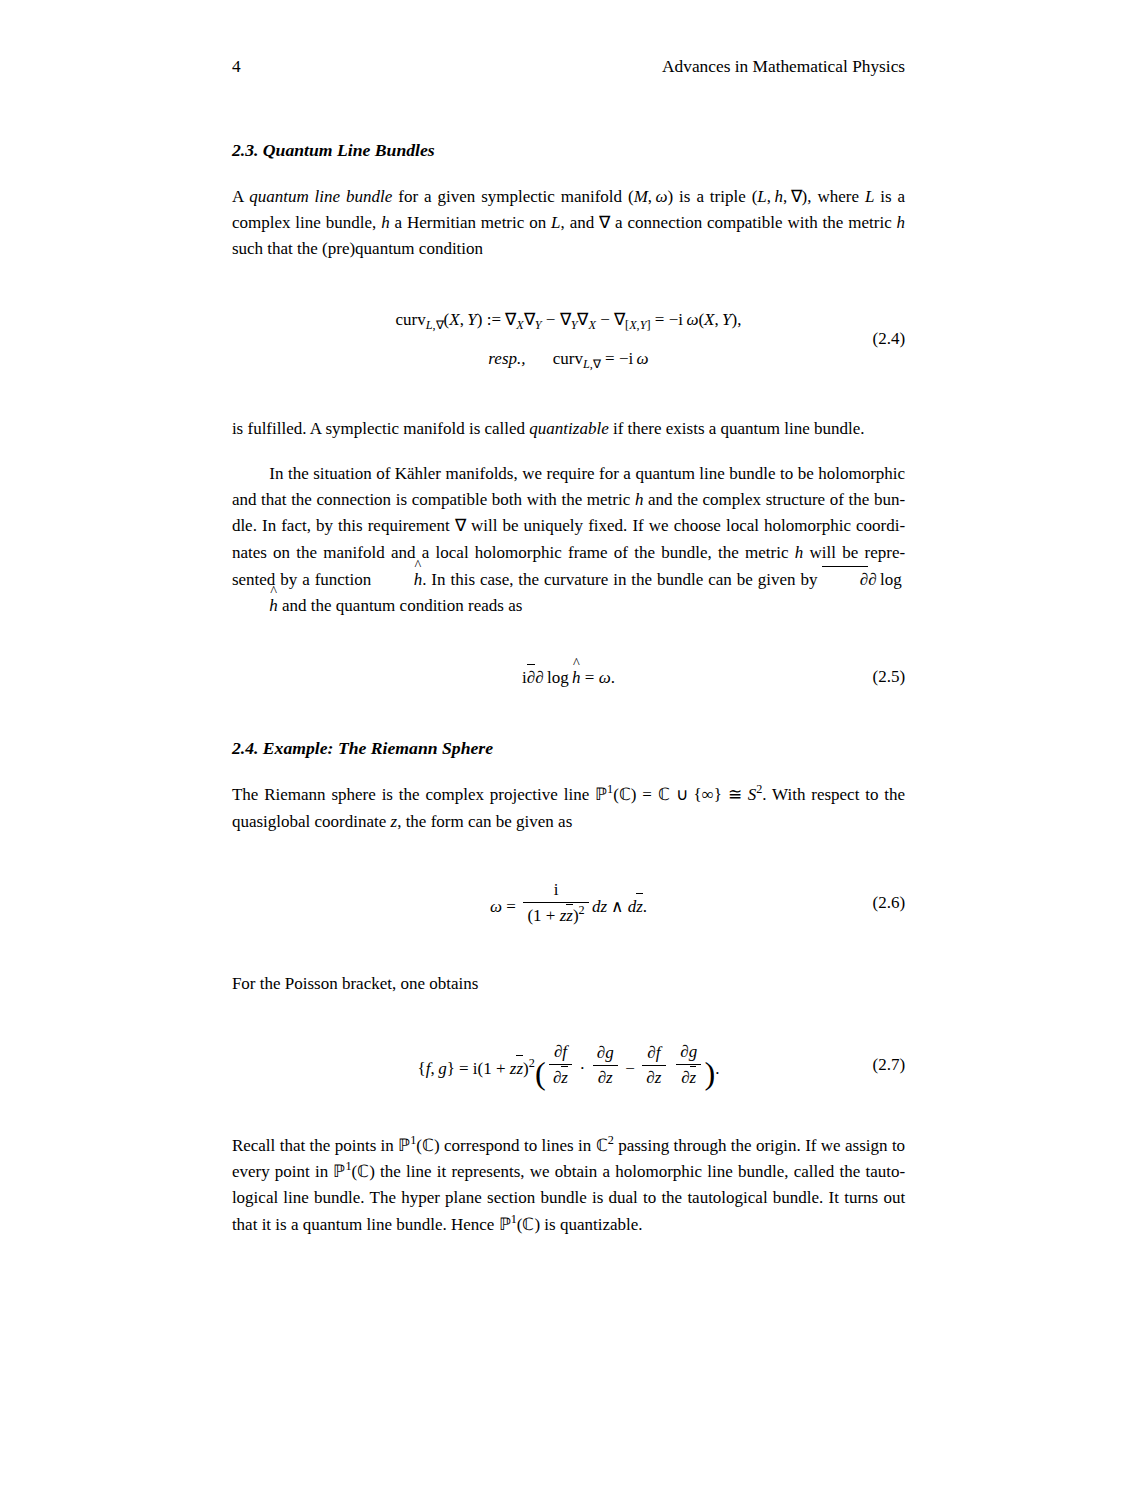4 Advances in Mathematical Physics
2.3. Quantum Line Bundles
A quantum line bundle for a given symplectic manifold (M, ω) is a triple (L, h, ∇), where L is a complex line bundle, h a Hermitian metric on L, and ∇ a connection compatible with the metric h such that the (pre)quantum condition
curvL,∇(X, Y) := ∇X∇Y − ∇Y∇X − ∇[X,Y] = −i ω(X, Y), resp., curvL,∇ = −i ω
(2.4)
is fulfilled. A symplectic manifold is called quantizable if there exists a quantum line bundle.
In the situation of Kähler manifolds, we require for a quantum line bundle to be holomorphic and that the connection is compatible both with the metric h and the complex structure of the bundle. In fact, by this requirement ∇ will be uniquely fixed. If we choose local holomorphic coordinates on the manifold and a local holomorphic frame of the bundle, the metric h will be represented by a function ^h. In this case, the curvature in the bundle can be given by ∂∂ log ^h and the quantum condition reads as
i ∂∂ log ^h = ω.
(2.5)
2.4. Example: The Riemann Sphere
The Riemann sphere is the complex projective line ℙ1(ℂ) = ℂ ∪ {∞} ≅ S2. With respect to the quasiglobal coordinate z, the form can be given as
ω = i(1 + z z)2 dz ∧ d z.
(2.6)
For the Poisson bracket, one obtains
{f, g} = i(1 + z z)2(∂f∂ z · ∂g∂z − ∂f∂z ∂g∂ z).
(2.7)
Recall that the points in ℙ1(ℂ) correspond to lines in ℂ2 passing through the origin. If we assign to every point in ℙ1(ℂ) the line it represents, we obtain a holomorphic line bundle, called the tautological line bundle. The hyper plane section bundle is dual to the tautological bundle. It turns out that it is a quantum line bundle. Hence ℙ1(ℂ) is quantizable.